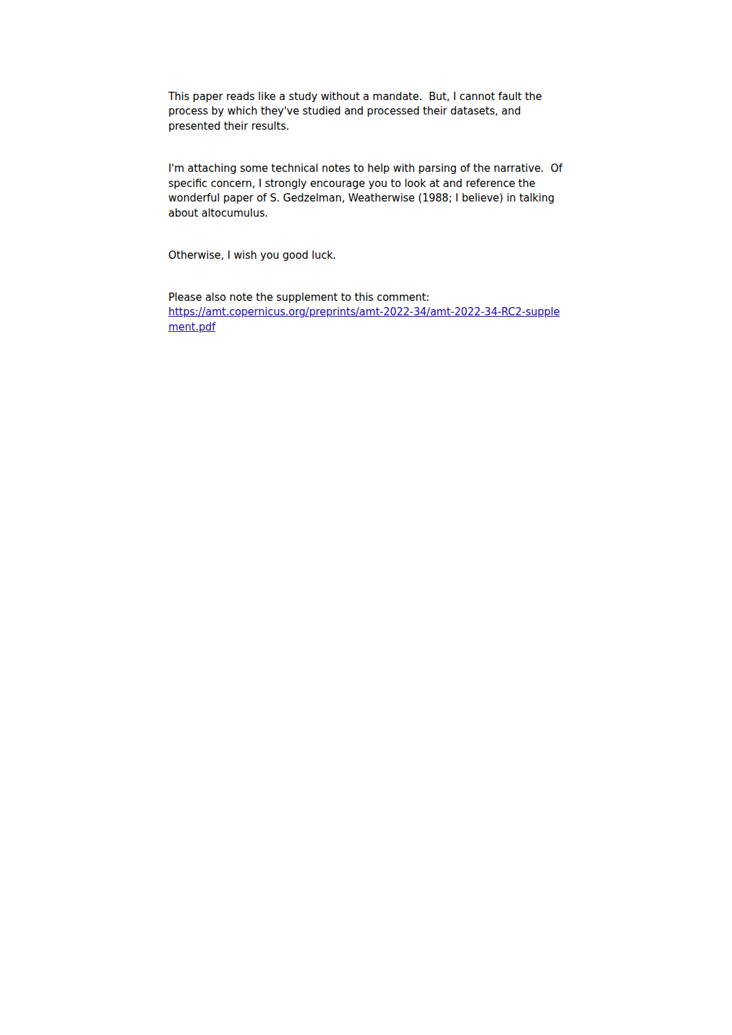This paper reads like a study without a mandate. But, I cannot fault the process by which they've studied and processed their datasets, and presented their results.
I'm attaching some technical notes to help with parsing of the narrative. Of specific concern, I strongly encourage you to look at and reference the wonderful paper of S. Gedzelman, Weatherwise (1988; I believe) in talking about altocumulus.
Otherwise, I wish you good luck.
Please also note the supplement to this comment:
https://amt.copernicus.org/preprints/amt-2022-34/amt-2022-34-RC2-supplement.pdf